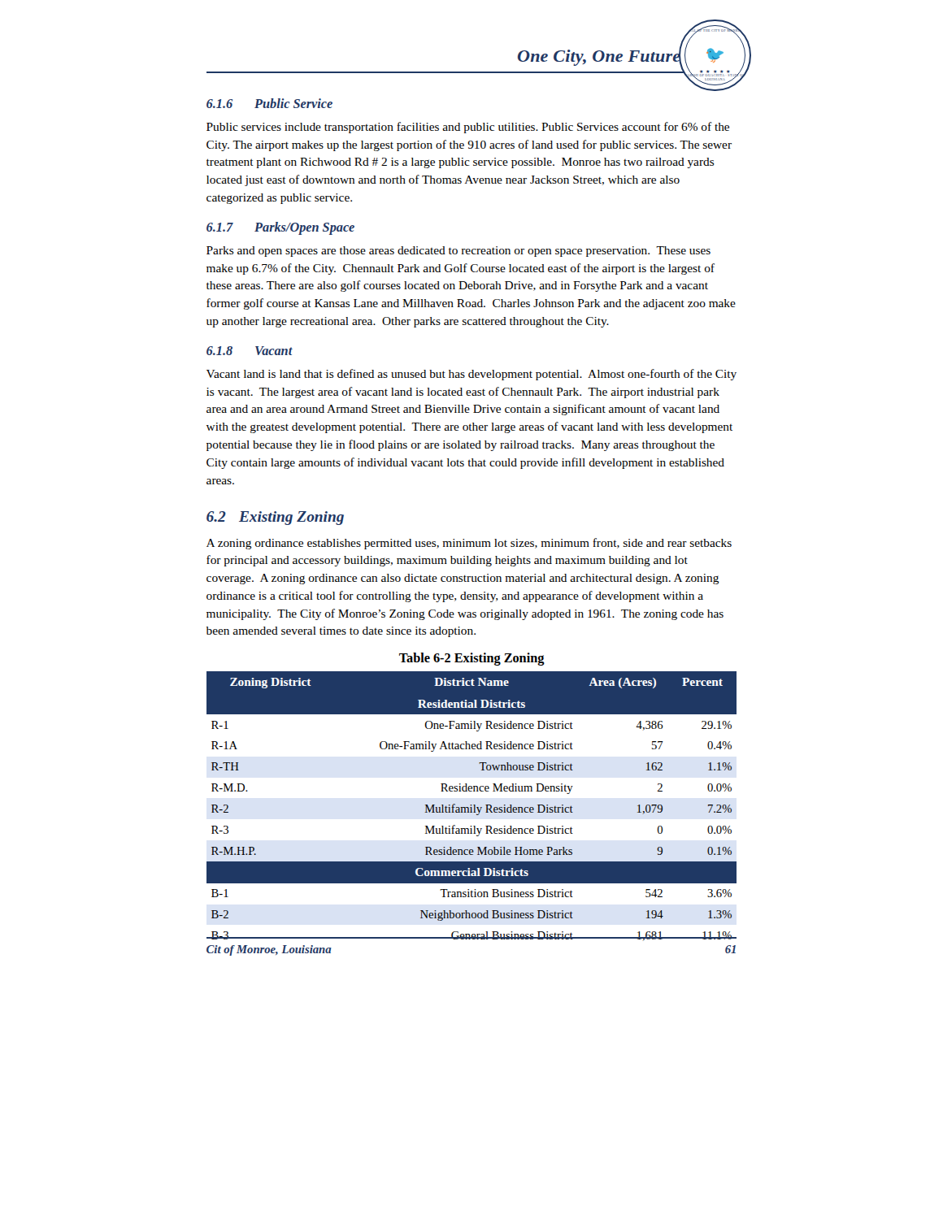One City, One Future
SEAL OF THE CITY OF MONROE
🐦
★ ★ ★ ★ ★
PARISH OF OUACHITA · STATE OF LOUISIANA
6.1.6 Public Service
Public services include transportation facilities and public utilities. Public Services account for 6% of the City. The airport makes up the largest portion of the 910 acres of land used for public services. The sewer treatment plant on Richwood Rd # 2 is a large public service possible. Monroe has two railroad yards located just east of downtown and north of Thomas Avenue near Jackson Street, which are also categorized as public service.
6.1.7 Parks/Open Space
Parks and open spaces are those areas dedicated to recreation or open space preservation. These uses make up 6.7% of the City. Chennault Park and Golf Course located east of the airport is the largest of these areas. There are also golf courses located on Deborah Drive, and in Forsythe Park and a vacant former golf course at Kansas Lane and Millhaven Road. Charles Johnson Park and the adjacent zoo make up another large recreational area. Other parks are scattered throughout the City.
6.1.8 Vacant
Vacant land is land that is defined as unused but has development potential. Almost one-fourth of the City is vacant. The largest area of vacant land is located east of Chennault Park. The airport industrial park area and an area around Armand Street and Bienville Drive contain a significant amount of vacant land with the greatest development potential. There are other large areas of vacant land with less development potential because they lie in flood plains or are isolated by railroad tracks. Many areas throughout the City contain large amounts of individual vacant lots that could provide infill development in established areas.
6.2 Existing Zoning
A zoning ordinance establishes permitted uses, minimum lot sizes, minimum front, side and rear setbacks for principal and accessory buildings, maximum building heights and maximum building and lot coverage. A zoning ordinance can also dictate construction material and architectural design. A zoning ordinance is a critical tool for controlling the type, density, and appearance of development within a municipality. The City of Monroe’s Zoning Code was originally adopted in 1961. The zoning code has been amended several times to date since its adoption.
Table 6-2 Existing Zoning
| Zoning District | District Name | Area (Acres) | Percent |
| --- | --- | --- | --- |
| Residential Districts |
| R-1 | One-Family Residence District | 4,386 | 29.1% |
| R-1A | One-Family Attached Residence District | 57 | 0.4% |
| R-TH | Townhouse District | 162 | 1.1% |
| R-M.D. | Residence Medium Density | 2 | 0.0% |
| R-2 | Multifamily Residence District | 1,079 | 7.2% |
| R-3 | Multifamily Residence District | 0 | 0.0% |
| R-M.H.P. | Residence Mobile Home Parks | 9 | 0.1% |
| Commercial Districts |
| B-1 | Transition Business District | 542 | 3.6% |
| B-2 | Neighborhood Business District | 194 | 1.3% |
| B-3 | General Business District | 1,681 | 11.1% |
Cit of Monroe, Louisiana 61